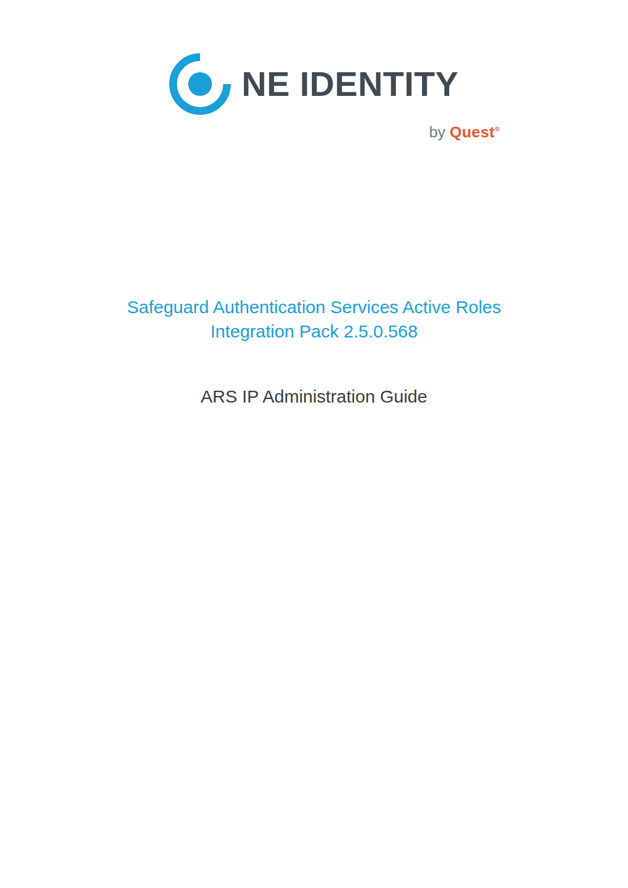NE IDENTITY
by Quest®
Safeguard Authentication Services Active Roles Integration Pack 2.5.0.568
ARS IP Administration Guide